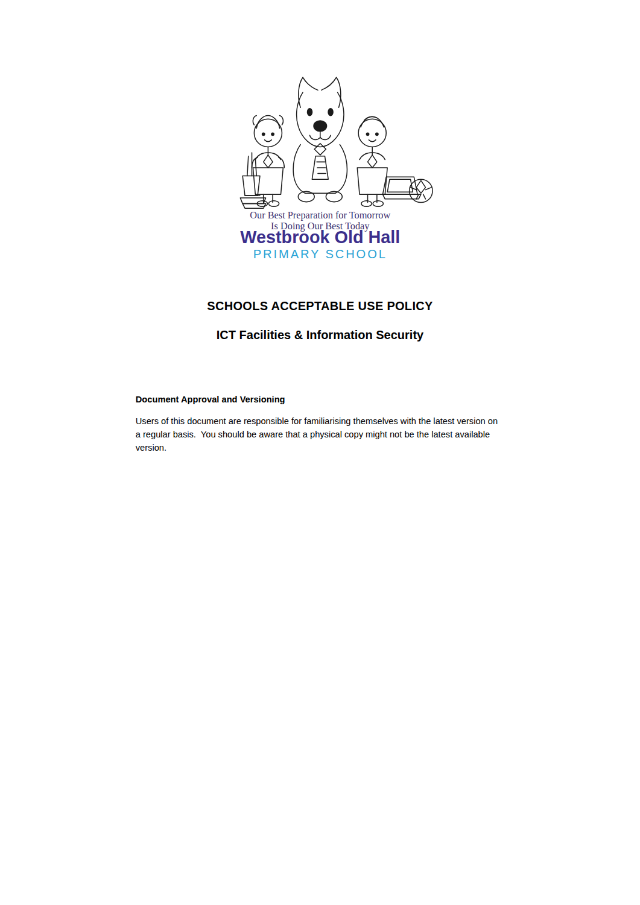Our Best Preparation for Tomorrow Is Doing Our Best Today Westbrook Old Hall PRIMARY SCHOOL
Schools Acceptable Use Policy
ICT Facilities & Information Security
Document Approval and Versioning
Users of this document are responsible for familiarising themselves with the latest version on a regular basis. You should be aware that a physical copy might not be the latest available version.